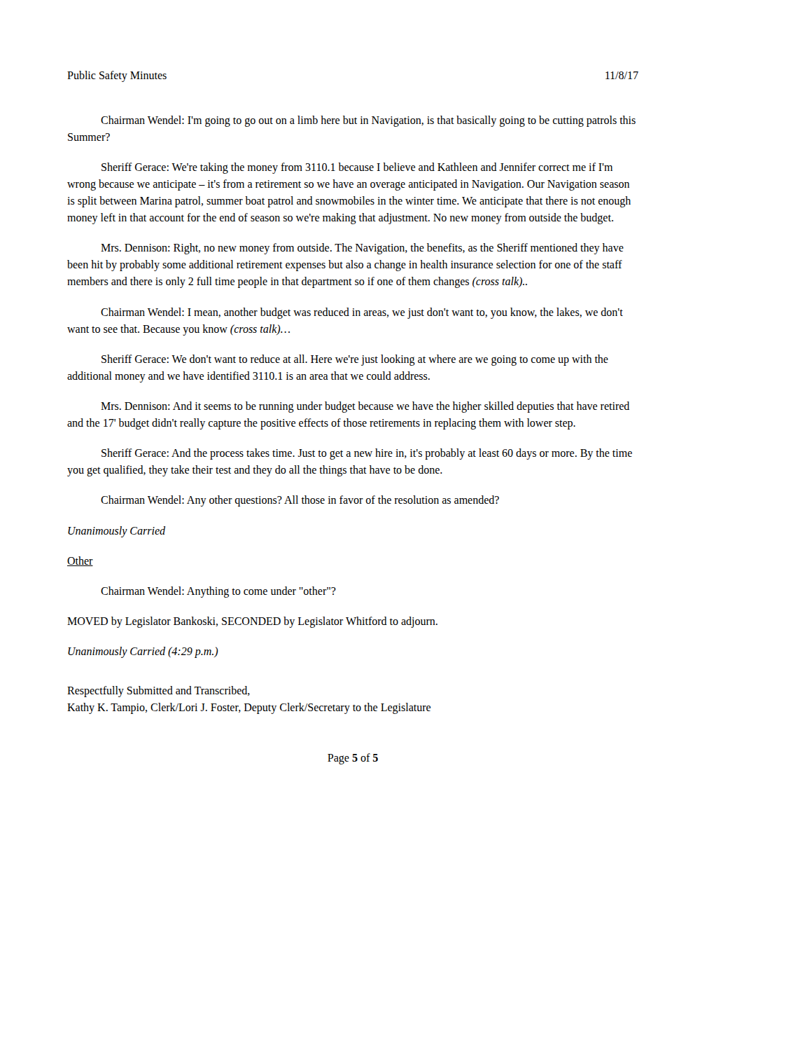Public Safety Minutes 11/8/17
Chairman Wendel: I'm going to go out on a limb here but in Navigation, is that basically going to be cutting patrols this Summer?
Sheriff Gerace: We're taking the money from 3110.1 because I believe and Kathleen and Jennifer correct me if I'm wrong because we anticipate – it's from a retirement so we have an overage anticipated in Navigation. Our Navigation season is split between Marina patrol, summer boat patrol and snowmobiles in the winter time. We anticipate that there is not enough money left in that account for the end of season so we're making that adjustment. No new money from outside the budget.
Mrs. Dennison: Right, no new money from outside. The Navigation, the benefits, as the Sheriff mentioned they have been hit by probably some additional retirement expenses but also a change in health insurance selection for one of the staff members and there is only 2 full time people in that department so if one of them changes (cross talk)..
Chairman Wendel: I mean, another budget was reduced in areas, we just don't want to, you know, the lakes, we don't want to see that. Because you know (cross talk)…
Sheriff Gerace: We don't want to reduce at all. Here we're just looking at where are we going to come up with the additional money and we have identified 3110.1 is an area that we could address.
Mrs. Dennison: And it seems to be running under budget because we have the higher skilled deputies that have retired and the 17' budget didn't really capture the positive effects of those retirements in replacing them with lower step.
Sheriff Gerace: And the process takes time. Just to get a new hire in, it's probably at least 60 days or more. By the time you get qualified, they take their test and they do all the things that have to be done.
Chairman Wendel: Any other questions? All those in favor of the resolution as amended?
Unanimously Carried
Other
Chairman Wendel: Anything to come under "other"?
MOVED by Legislator Bankoski, SECONDED by Legislator Whitford to adjourn.
Unanimously Carried (4:29 p.m.)
Respectfully Submitted and Transcribed,
Kathy K. Tampio, Clerk/Lori J. Foster, Deputy Clerk/Secretary to the Legislature
Page 5 of 5